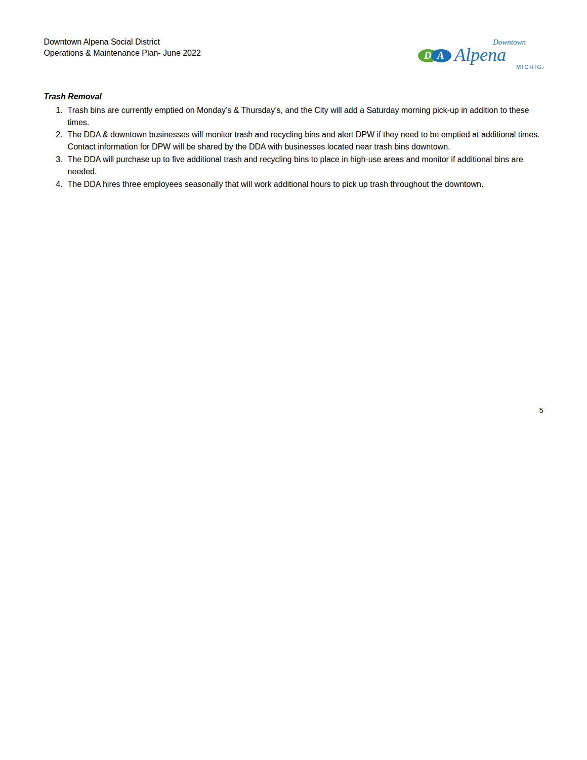Downtown Alpena Social District
Operations & Maintenance Plan- June 2022
Downtown D A Alpena MICHIGAN
Trash Removal
Trash bins are currently emptied on Monday’s & Thursday’s, and the City will add a Saturday morning pick-up in addition to these times.
The DDA & downtown businesses will monitor trash and recycling bins and alert DPW if they need to be emptied at additional times. Contact information for DPW will be shared by the DDA with businesses located near trash bins downtown.
The DDA will purchase up to five additional trash and recycling bins to place in high-use areas and monitor if additional bins are needed.
The DDA hires three employees seasonally that will work additional hours to pick up trash throughout the downtown.
5